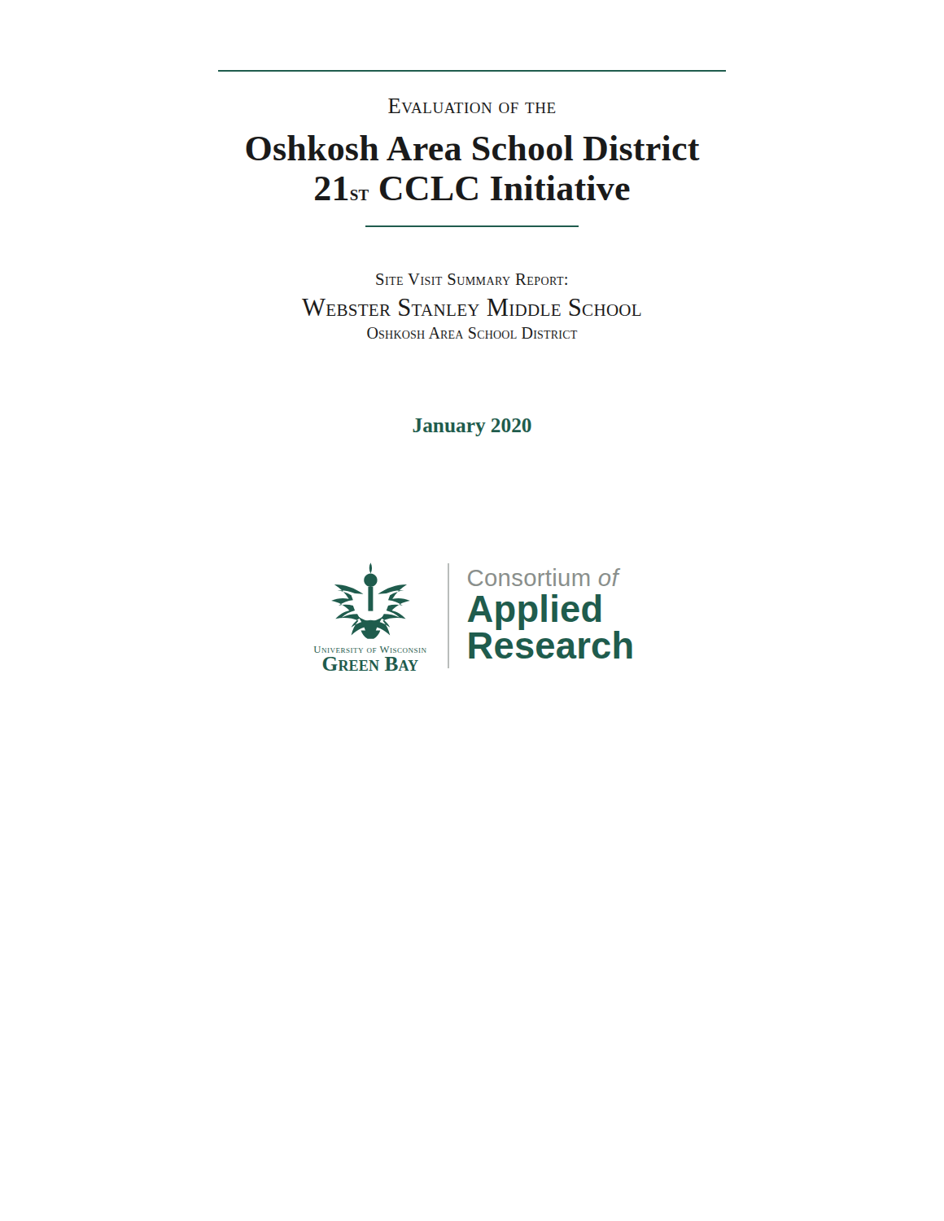Evaluation of the
Oshkosh Area School District
21st CCLC Initiative
Site Visit Summary Report:
Webster Stanley Middle School
Oshkosh Area School District
January 2020
University of Wisconsin Green Bay
Consortium of Applied Research